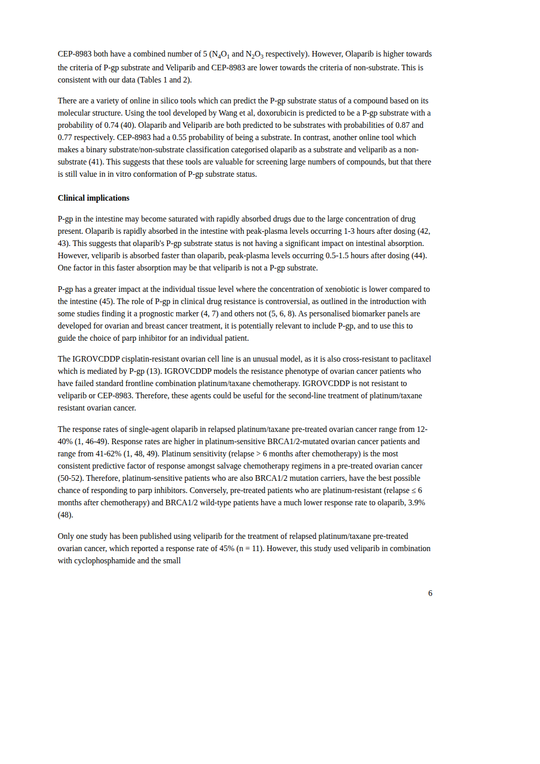CEP-8983 both have a combined number of 5 (N4O1 and N2O3 respectively). However, Olaparib is higher towards the criteria of P-gp substrate and Veliparib and CEP-8983 are lower towards the criteria of non-substrate. This is consistent with our data (Tables 1 and 2).
There are a variety of online in silico tools which can predict the P-gp substrate status of a compound based on its molecular structure. Using the tool developed by Wang et al, doxorubicin is predicted to be a P-gp substrate with a probability of 0.74 (40). Olaparib and Veliparib are both predicted to be substrates with probabilities of 0.87 and 0.77 respectively. CEP-8983 had a 0.55 probability of being a substrate. In contrast, another online tool which makes a binary substrate/non-substrate classification categorised olaparib as a substrate and veliparib as a non-substrate (41). This suggests that these tools are valuable for screening large numbers of compounds, but that there is still value in in vitro conformation of P-gp substrate status.
Clinical implications
P-gp in the intestine may become saturated with rapidly absorbed drugs due to the large concentration of drug present. Olaparib is rapidly absorbed in the intestine with peak-plasma levels occurring 1-3 hours after dosing (42, 43). This suggests that olaparib's P-gp substrate status is not having a significant impact on intestinal absorption. However, veliparib is absorbed faster than olaparib, peak-plasma levels occurring 0.5-1.5 hours after dosing (44). One factor in this faster absorption may be that veliparib is not a P-gp substrate.
P-gp has a greater impact at the individual tissue level where the concentration of xenobiotic is lower compared to the intestine (45). The role of P-gp in clinical drug resistance is controversial, as outlined in the introduction with some studies finding it a prognostic marker (4, 7) and others not (5, 6, 8). As personalised biomarker panels are developed for ovarian and breast cancer treatment, it is potentially relevant to include P-gp, and to use this to guide the choice of parp inhibitor for an individual patient.
The IGROVCDDP cisplatin-resistant ovarian cell line is an unusual model, as it is also cross-resistant to paclitaxel which is mediated by P-gp (13). IGROVCDDP models the resistance phenotype of ovarian cancer patients who have failed standard frontline combination platinum/taxane chemotherapy. IGROVCDDP is not resistant to veliparib or CEP-8983. Therefore, these agents could be useful for the second-line treatment of platinum/taxane resistant ovarian cancer.
The response rates of single-agent olaparib in relapsed platinum/taxane pre-treated ovarian cancer range from 12- 40% (1, 46-49). Response rates are higher in platinum-sensitive BRCA1/2-mutated ovarian cancer patients and range from 41-62% (1, 48, 49). Platinum sensitivity (relapse > 6 months after chemotherapy) is the most consistent predictive factor of response amongst salvage chemotherapy regimens in a pre-treated ovarian cancer (50-52). Therefore, platinum-sensitive patients who are also BRCA1/2 mutation carriers, have the best possible chance of responding to parp inhibitors. Conversely, pre-treated patients who are platinum-resistant (relapse ≤ 6 months after chemotherapy) and BRCA1/2 wild-type patients have a much lower response rate to olaparib, 3.9% (48).
Only one study has been published using veliparib for the treatment of relapsed platinum/taxane pre-treated ovarian cancer, which reported a response rate of 45% (n = 11). However, this study used veliparib in combination with cyclophosphamide and the small
6